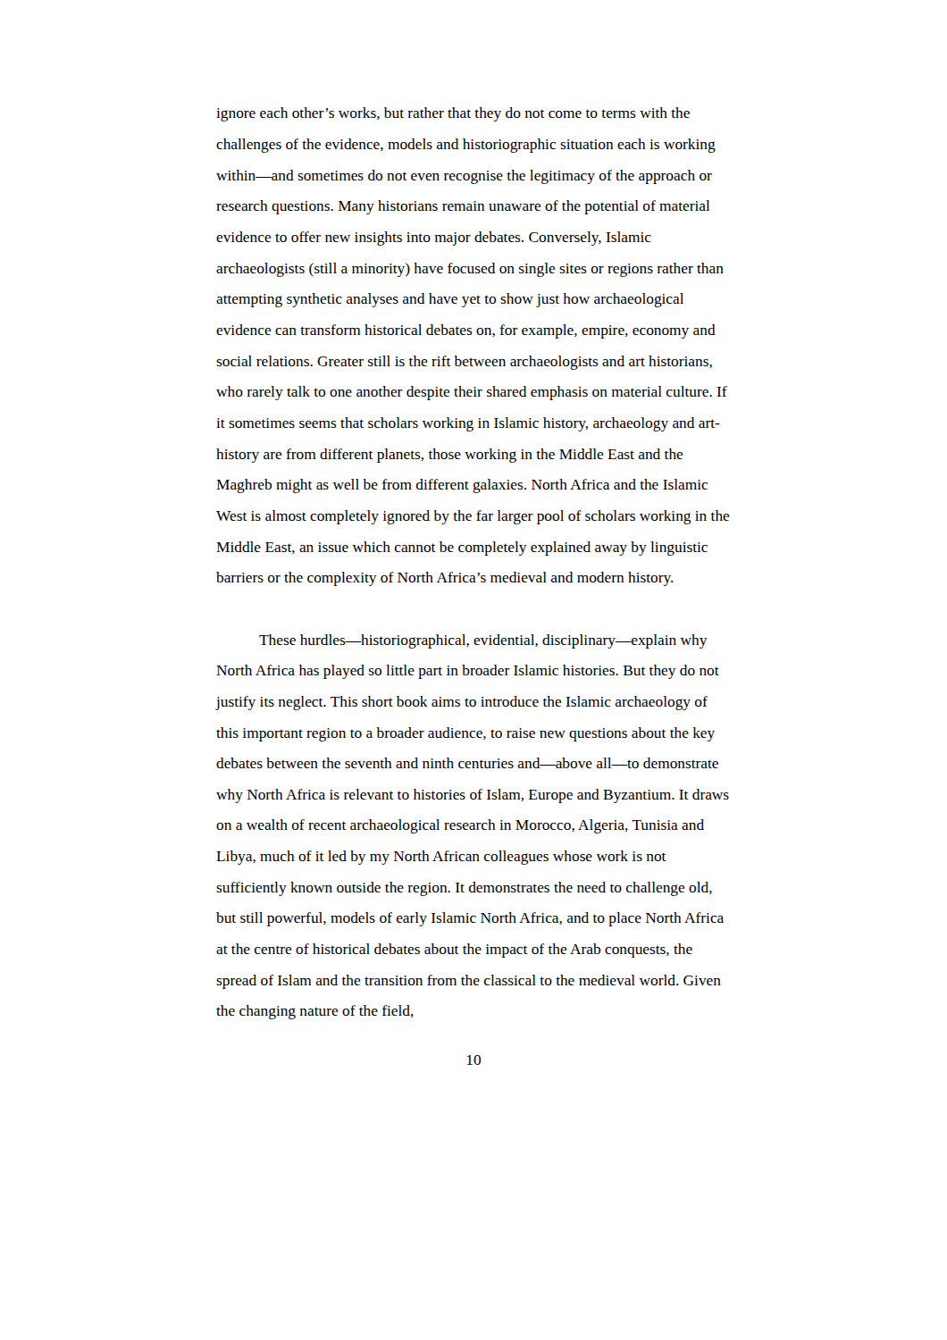ignore each other’s works, but rather that they do not come to terms with the challenges of the evidence, models and historiographic situation each is working within—and sometimes do not even recognise the legitimacy of the approach or research questions. Many historians remain unaware of the potential of material evidence to offer new insights into major debates. Conversely, Islamic archaeologists (still a minority) have focused on single sites or regions rather than attempting synthetic analyses and have yet to show just how archaeological evidence can transform historical debates on, for example, empire, economy and social relations. Greater still is the rift between archaeologists and art historians, who rarely talk to one another despite their shared emphasis on material culture. If it sometimes seems that scholars working in Islamic history, archaeology and art-history are from different planets, those working in the Middle East and the Maghreb might as well be from different galaxies. North Africa and the Islamic West is almost completely ignored by the far larger pool of scholars working in the Middle East, an issue which cannot be completely explained away by linguistic barriers or the complexity of North Africa’s medieval and modern history.
These hurdles—historiographical, evidential, disciplinary—explain why North Africa has played so little part in broader Islamic histories. But they do not justify its neglect. This short book aims to introduce the Islamic archaeology of this important region to a broader audience, to raise new questions about the key debates between the seventh and ninth centuries and—above all—to demonstrate why North Africa is relevant to histories of Islam, Europe and Byzantium. It draws on a wealth of recent archaeological research in Morocco, Algeria, Tunisia and Libya, much of it led by my North African colleagues whose work is not sufficiently known outside the region. It demonstrates the need to challenge old, but still powerful, models of early Islamic North Africa, and to place North Africa at the centre of historical debates about the impact of the Arab conquests, the spread of Islam and the transition from the classical to the medieval world. Given the changing nature of the field,
10